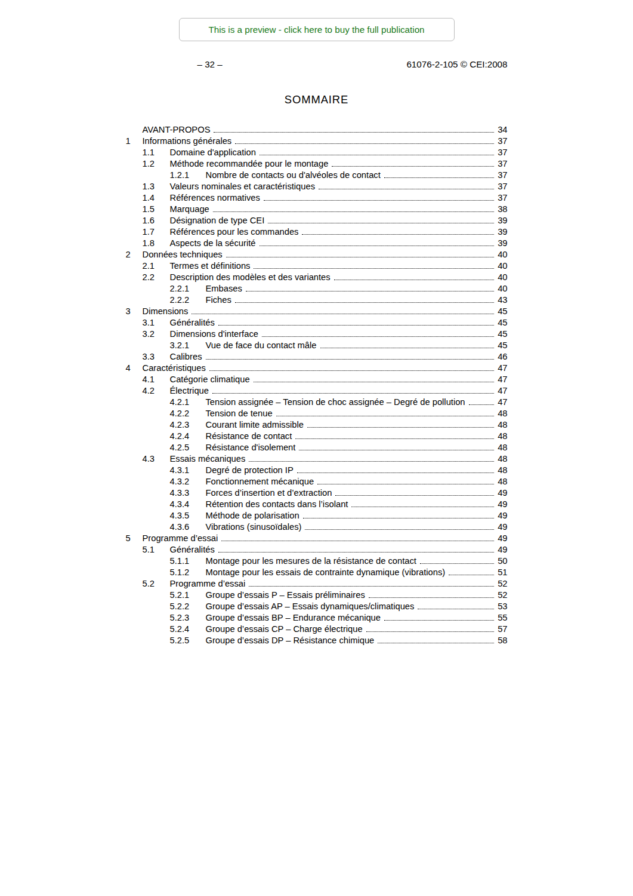This is a preview - click here to buy the full publication
– 32 –
61076-2-105 © CEI:2008
SOMMAIRE
| | AVANT-PROPOS 34 |
| 1 | Informations générales 37 |
| | 1.1 | Domaine d'application 37 |
| | 1.2 | Méthode recommandée pour le montage 37 |
| | | 1.2.1 | Nombre de contacts ou d'alvéoles de contact 37 |
| | 1.3 | Valeurs nominales et caractéristiques 37 |
| | 1.4 | Références normatives 37 |
| | 1.5 | Marquage 38 |
| | 1.6 | Désignation de type CEI 39 |
| | 1.7 | Références pour les commandes 39 |
| | 1.8 | Aspects de la sécurité 39 |
| 2 | Données techniques 40 |
| | 2.1 | Termes et définitions 40 |
| | 2.2 | Description des modèles et des variantes 40 |
| | | 2.2.1 | Embases 40 |
| | | 2.2.2 | Fiches 43 |
| 3 | Dimensions 45 |
| | 3.1 | Généralités 45 |
| | 3.2 | Dimensions d'interface 45 |
| | | 3.2.1 | Vue de face du contact mâle 45 |
| | 3.3 | Calibres 46 |
| 4 | Caractéristiques 47 |
| | 4.1 | Catégorie climatique 47 |
| | 4.2 | Électrique 47 |
| | | 4.2.1 | Tension assignée – Tension de choc assignée – Degré de pollution 47 |
| | | 4.2.2 | Tension de tenue 48 |
| | | 4.2.3 | Courant limite admissible 48 |
| | | 4.2.4 | Résistance de contact 48 |
| | | 4.2.5 | Résistance d'isolement 48 |
| | 4.3 | Essais mécaniques 48 |
| | | 4.3.1 | Degré de protection IP 48 |
| | | 4.3.2 | Fonctionnement mécanique 48 |
| | | 4.3.3 | Forces d’insertion et d’extraction 49 |
| | | 4.3.4 | Rétention des contacts dans l’isolant 49 |
| | | 4.3.5 | Méthode de polarisation 49 |
| | | 4.3.6 | Vibrations (sinusoïdales) 49 |
| 5 | Programme d’essai 49 |
| | 5.1 | Généralités 49 |
| | | 5.1.1 | Montage pour les mesures de la résistance de contact 50 |
| | | 5.1.2 | Montage pour les essais de contrainte dynamique (vibrations) 51 |
| | 5.2 | Programme d’essai 52 |
| | | 5.2.1 | Groupe d’essais P – Essais préliminaires 52 |
| | | 5.2.2 | Groupe d’essais AP – Essais dynamiques/climatiques 53 |
| | | 5.2.3 | Groupe d’essais BP – Endurance mécanique 55 |
| | | 5.2.4 | Groupe d’essais CP – Charge électrique 57 |
| | | 5.2.5 | Groupe d’essais DP – Résistance chimique 58 |